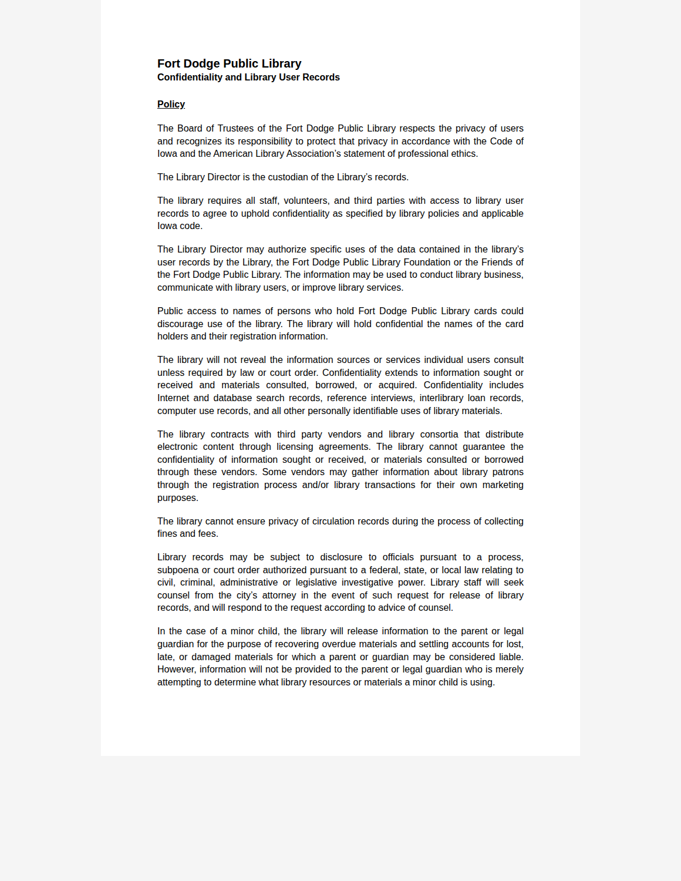Fort Dodge Public Library
Confidentiality and Library User Records
Policy
The Board of Trustees of the Fort Dodge Public Library respects the privacy of users and recognizes its responsibility to protect that privacy in accordance with the Code of Iowa and the American Library Association’s statement of professional ethics.
The Library Director is the custodian of the Library’s records.
The library requires all staff, volunteers, and third parties with access to library user records to agree to uphold confidentiality as specified by library policies and applicable Iowa code.
The Library Director may authorize specific uses of the data contained in the library’s user records by the Library, the Fort Dodge Public Library Foundation or the Friends of the Fort Dodge Public Library. The information may be used to conduct library business, communicate with library users, or improve library services.
Public access to names of persons who hold Fort Dodge Public Library cards could discourage use of the library. The library will hold confidential the names of the card holders and their registration information.
The library will not reveal the information sources or services individual users consult unless required by law or court order. Confidentiality extends to information sought or received and materials consulted, borrowed, or acquired. Confidentiality includes Internet and database search records, reference interviews, interlibrary loan records, computer use records, and all other personally identifiable uses of library materials.
The library contracts with third party vendors and library consortia that distribute electronic content through licensing agreements. The library cannot guarantee the confidentiality of information sought or received, or materials consulted or borrowed through these vendors. Some vendors may gather information about library patrons through the registration process and/or library transactions for their own marketing purposes.
The library cannot ensure privacy of circulation records during the process of collecting fines and fees.
Library records may be subject to disclosure to officials pursuant to a process, subpoena or court order authorized pursuant to a federal, state, or local law relating to civil, criminal, administrative or legislative investigative power. Library staff will seek counsel from the city’s attorney in the event of such request for release of library records, and will respond to the request according to advice of counsel.
In the case of a minor child, the library will release information to the parent or legal guardian for the purpose of recovering overdue materials and settling accounts for lost, late, or damaged materials for which a parent or guardian may be considered liable. However, information will not be provided to the parent or legal guardian who is merely attempting to determine what library resources or materials a minor child is using.